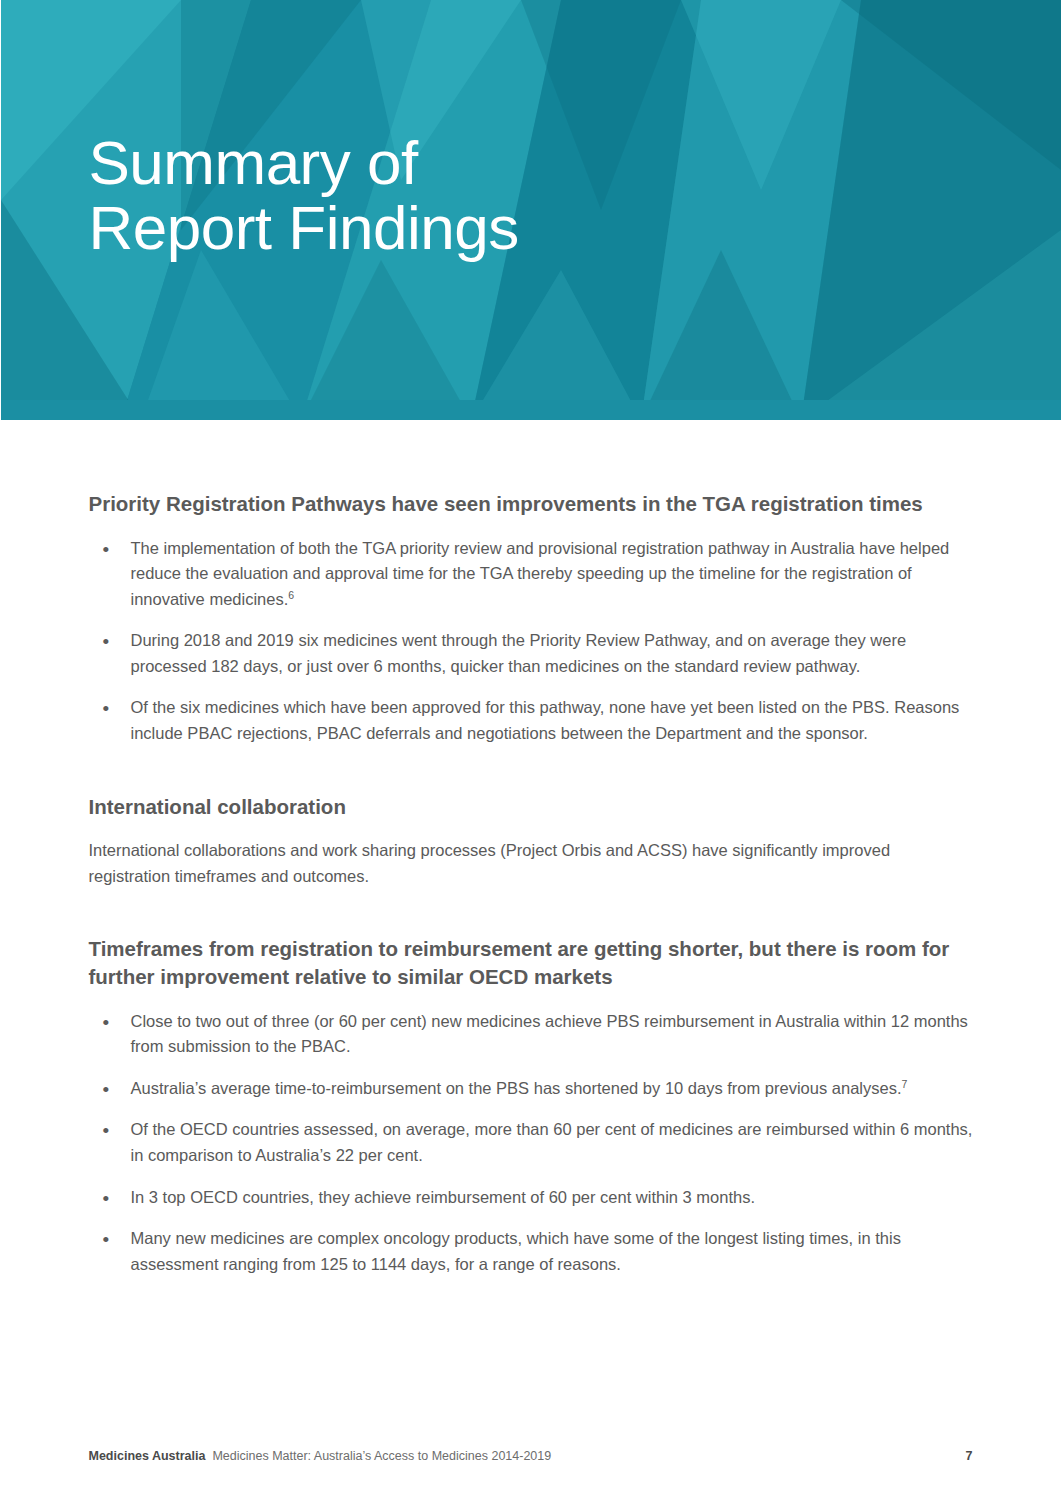Summary of
Report Findings
Priority Registration Pathways have seen improvements in the TGA registration times
The implementation of both the TGA priority review and provisional registration pathway in Australia have helped reduce the evaluation and approval time for the TGA thereby speeding up the timeline for the registration of innovative medicines.6
During 2018 and 2019 six medicines went through the Priority Review Pathway, and on average they were processed 182 days, or just over 6 months, quicker than medicines on the standard review pathway.
Of the six medicines which have been approved for this pathway, none have yet been listed on the PBS. Reasons include PBAC rejections, PBAC deferrals and negotiations between the Department and the sponsor.
International collaboration
International collaborations and work sharing processes (Project Orbis and ACSS) have significantly improved registration timeframes and outcomes.
Timeframes from registration to reimbursement are getting shorter, but there is room for further improvement relative to similar OECD markets
Close to two out of three (or 60 per cent) new medicines achieve PBS reimbursement in Australia within 12 months from submission to the PBAC.
Australia’s average time-to-reimbursement on the PBS has shortened by 10 days from previous analyses.7
Of the OECD countries assessed, on average, more than 60 per cent of medicines are reimbursed within 6 months, in comparison to Australia’s 22 per cent.
In 3 top OECD countries, they achieve reimbursement of 60 per cent within 3 months.
Many new medicines are complex oncology products, which have some of the longest listing times, in this assessment ranging from 125 to 1144 days, for a range of reasons.
Medicines Australia Medicines Matter: Australia’s Access to Medicines 2014-2019
7